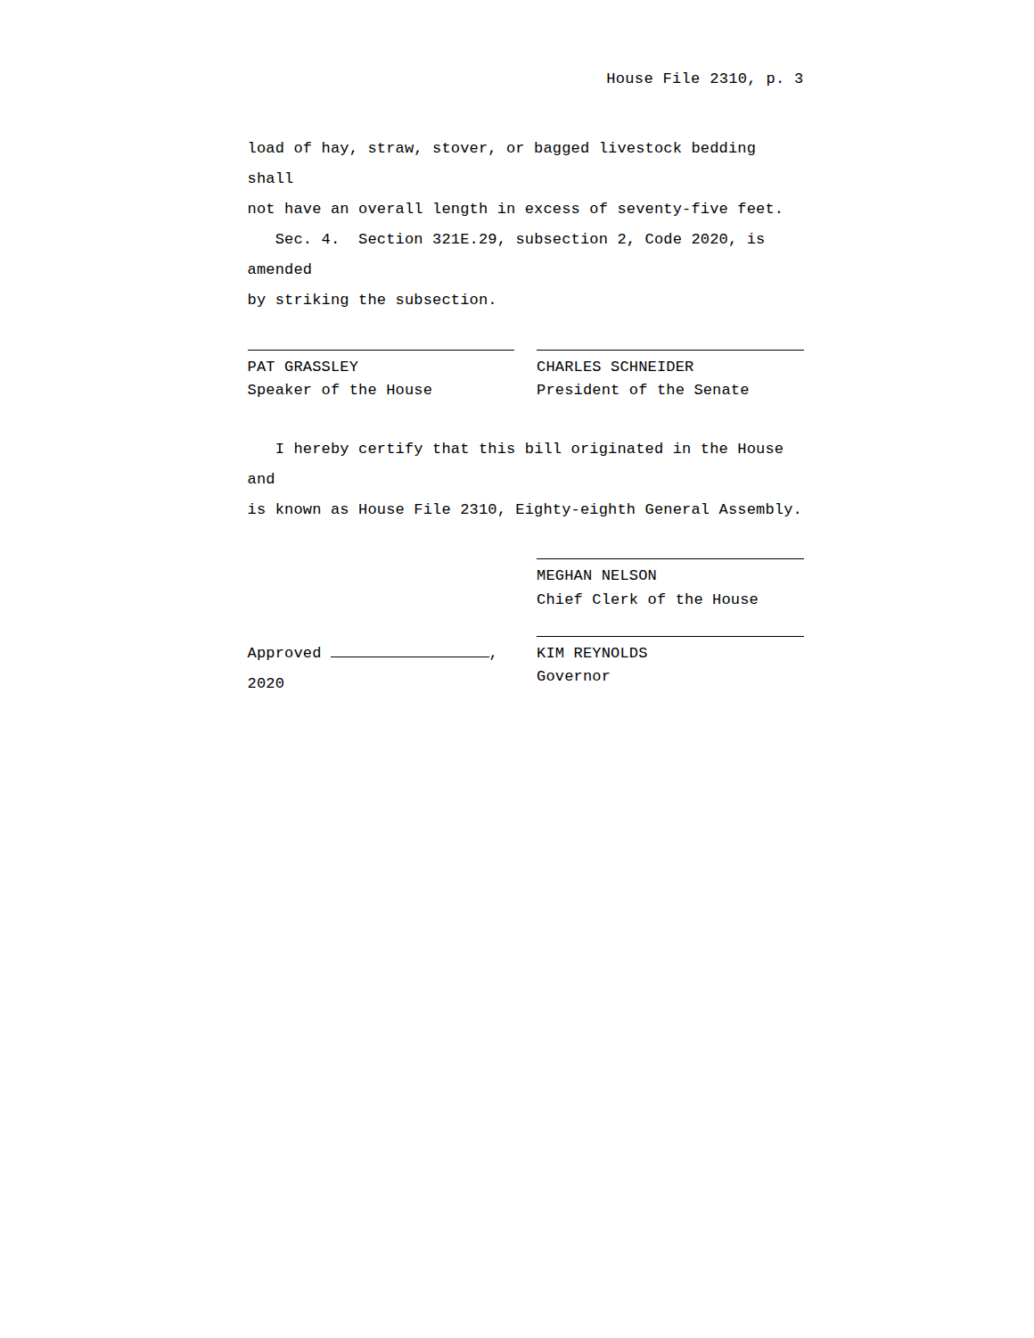House File 2310, p. 3
load of hay, straw, stover, or bagged livestock bedding shall not have an overall length in excess of seventy-five feet. Sec. 4. Section 321E.29, subsection 2, Code 2020, is amended by striking the subsection.
| PAT GRASSLEY Speaker of the House | | CHARLES SCHNEIDER President of the Senate |
I hereby certify that this bill originated in the House and is known as House File 2310, Eighty-eighth General Assembly.
| | | MEGHAN NELSON Chief Clerk of the House |
| Approved , 2020 | | KIM REYNOLDS Governor |